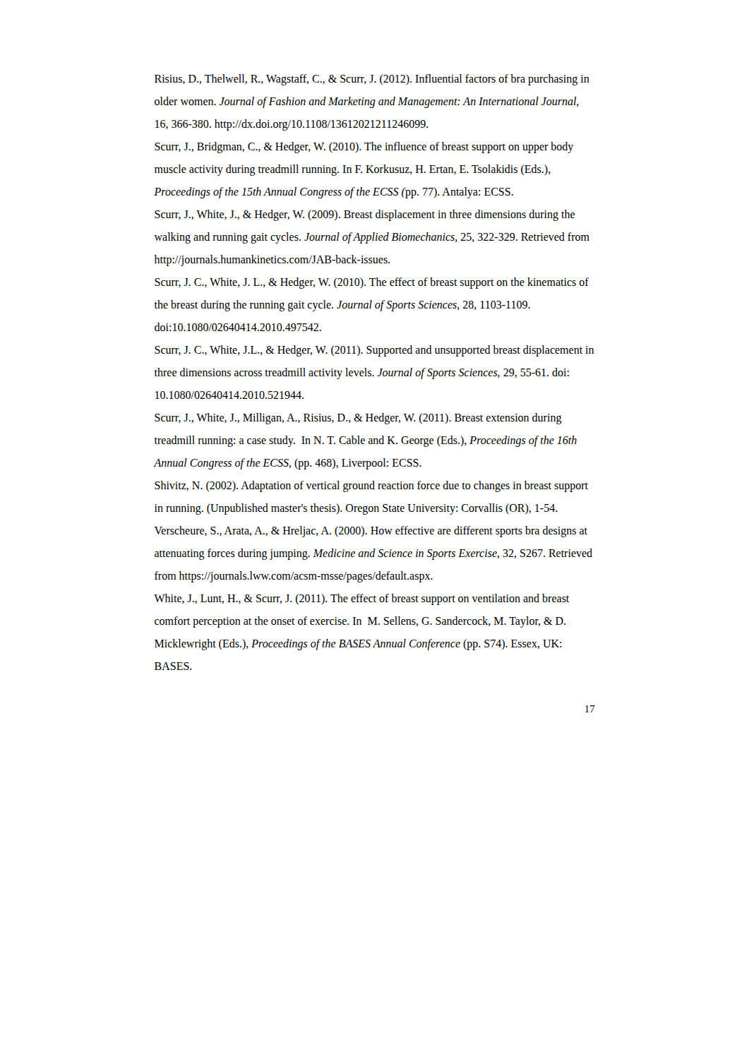Risius, D., Thelwell, R., Wagstaff, C., & Scurr, J. (2012). Influential factors of bra purchasing in older women. Journal of Fashion and Marketing and Management: An International Journal, 16, 366-380. http://dx.doi.org/10.1108/13612021211246099.
Scurr, J., Bridgman, C., & Hedger, W. (2010). The influence of breast support on upper body muscle activity during treadmill running. In F. Korkusuz, H. Ertan, E. Tsolakidis (Eds.), Proceedings of the 15th Annual Congress of the ECSS (pp. 77). Antalya: ECSS.
Scurr, J., White, J., & Hedger, W. (2009). Breast displacement in three dimensions during the walking and running gait cycles. Journal of Applied Biomechanics, 25, 322-329. Retrieved from http://journals.humankinetics.com/JAB-back-issues.
Scurr, J. C., White, J. L., & Hedger, W. (2010). The effect of breast support on the kinematics of the breast during the running gait cycle. Journal of Sports Sciences, 28, 1103-1109. doi:10.1080/02640414.2010.497542.
Scurr, J. C., White, J.L., & Hedger, W. (2011). Supported and unsupported breast displacement in three dimensions across treadmill activity levels. Journal of Sports Sciences, 29, 55-61. doi: 10.1080/02640414.2010.521944.
Scurr, J., White, J., Milligan, A., Risius, D., & Hedger, W. (2011). Breast extension during treadmill running: a case study. In N. T. Cable and K. George (Eds.), Proceedings of the 16th Annual Congress of the ECSS, (pp. 468), Liverpool: ECSS.
Shivitz, N. (2002). Adaptation of vertical ground reaction force due to changes in breast support in running. (Unpublished master's thesis). Oregon State University: Corvallis (OR), 1-54.
Verscheure, S., Arata, A., & Hreljac, A. (2000). How effective are different sports bra designs at attenuating forces during jumping. Medicine and Science in Sports Exercise, 32, S267. Retrieved from https://journals.lww.com/acsm-msse/pages/default.aspx.
White, J., Lunt, H., & Scurr, J. (2011). The effect of breast support on ventilation and breast comfort perception at the onset of exercise. In M. Sellens, G. Sandercock, M. Taylor, & D. Micklewright (Eds.), Proceedings of the BASES Annual Conference (pp. S74). Essex, UK: BASES.
17